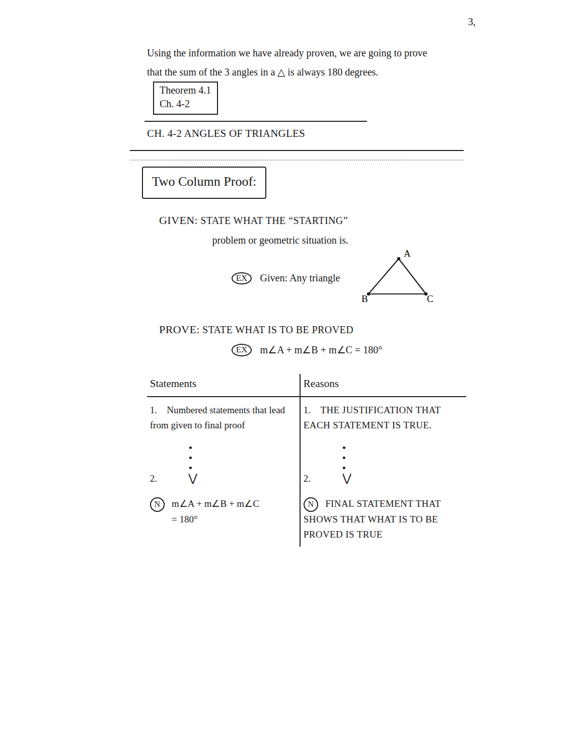3,
Using the information we have already proven, we are going to prove that the sum of the 3 angles in a △ is always 180 degrees. Theorem 4.1
Ch. 4-2
Ch. 4-2 Angles of Triangles
Two Column Proof:
Given: State what the “starting”
problem or geometric situation is.
EX Given: Any triangle A B C
Prove: State what is to be proved
EX m∠A + m∠B + m∠C = 180°
| Statements | Reasons |
| --- | --- |
| 1. Numbered statements that lead from given to final proof | 1. The justification that each statement is true. |
| 2. • • • ⋁ | 2. • • • ⋁ |
| N m∠A + m∠B + m∠C = 180° | N Final statement that shows that what is to be proved is true |